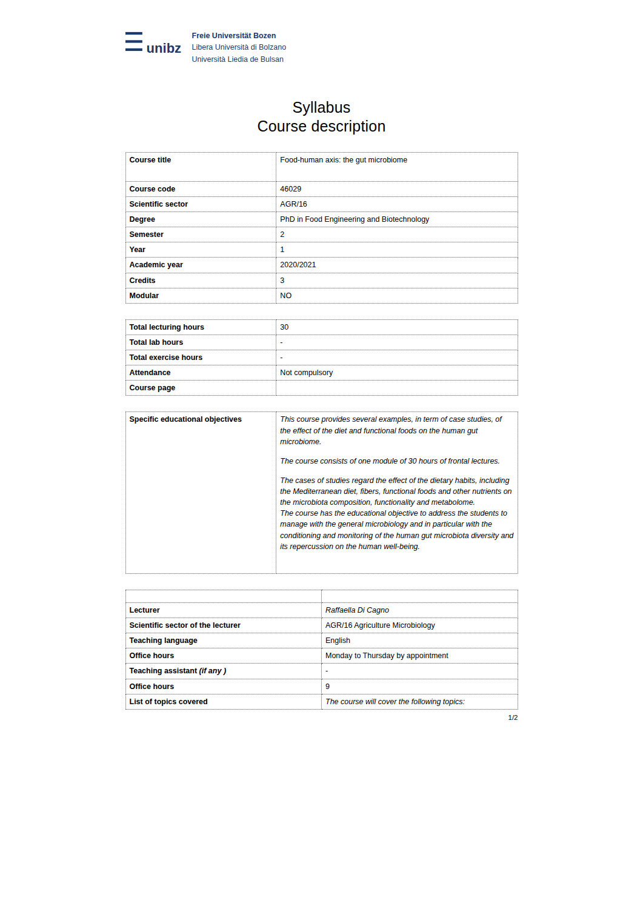unibz
Freie Universität Bozen
Libera Università di Bolzano
Università Liedia de Bulsan
Syllabus Course description
| Course title | Food-human axis: the gut microbiome |
| Course code | 46029 |
| Scientific sector | AGR/16 |
| Degree | PhD in Food Engineering and Biotechnology |
| Semester | 2 |
| Year | 1 |
| Academic year | 2020/2021 |
| Credits | 3 |
| Modular | NO |
| Total lecturing hours | 30 |
| Total lab hours | - |
| Total exercise hours | - |
| Attendance | Not compulsory |
| Course page | |
| Specific educational objectives | This course provides several examples, in term of case studies, of the effect of the diet and functional foods on the human gut microbiome. The course consists of one module of 30 hours of frontal lectures. The cases of studies regard the effect of the dietary habits, including the Mediterranean diet, fibers, functional foods and other nutrients on the microbiota composition, functionality and metabolome. The course has the educational objective to address the students to manage with the general microbiology and in particular with the conditioning and monitoring of the human gut microbiota diversity and its repercussion on the human well-being. |
| Lecturer | Raffaella Di Cagno |
| Scientific sector of the lecturer | AGR/16 Agriculture Microbiology |
| Teaching language | English |
| Office hours | Monday to Thursday by appointment |
| Teaching assistant (if any ) | - |
| Office hours | 9 |
| List of topics covered | The course will cover the following topics: |
1/2